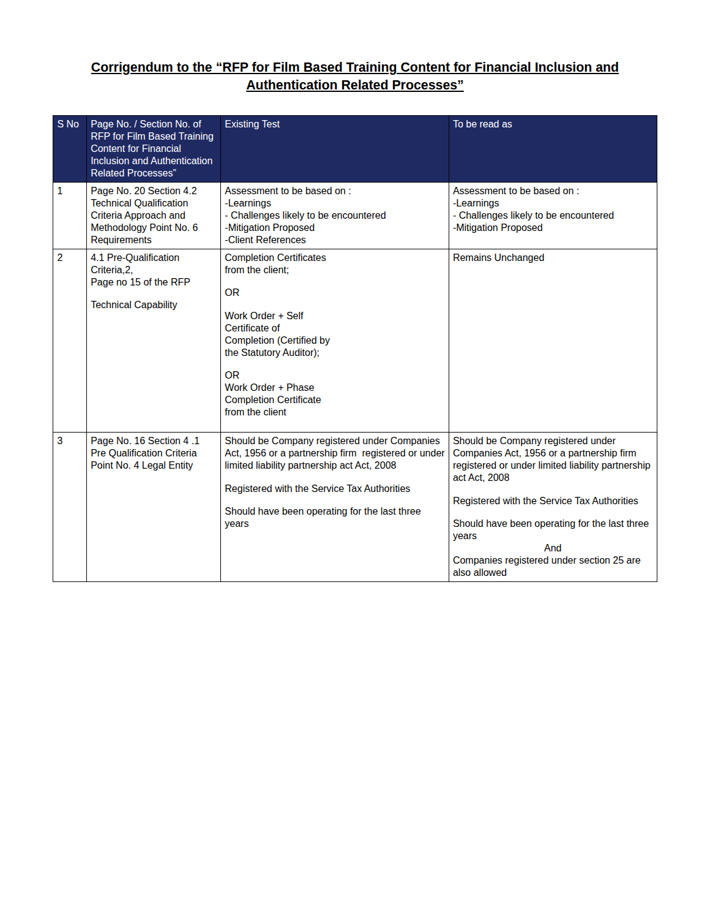Corrigendum to the “RFP for Film Based Training Content for Financial Inclusion and Authentication Related Processes”
| S No | Page No. / Section No. of RFP for Film Based Training Content for Financial Inclusion and Authentication Related Processes” | Existing Test | To be read as |
| --- | --- | --- | --- |
| 1 | Page No. 20 Section 4.2 Technical Qualification Criteria Approach and Methodology Point No. 6 Requirements | Assessment to be based on : -Learnings - Challenges likely to be encountered -Mitigation Proposed -Client References | Assessment to be based on : -Learnings - Challenges likely to be encountered -Mitigation Proposed |
| 2 | 4.1 Pre-Qualification Criteria,2, Page no 15 of the RFP Technical Capability | Completion Certificates from the client; OR Work Order + Self Certificate of Completion (Certified by the Statutory Auditor); OR Work Order + Phase Completion Certificate from the client | Remains Unchanged |
| 3 | Page No. 16 Section 4 .1 Pre Qualification Criteria Point No. 4 Legal Entity | Should be Company registered under Companies Act, 1956 or a partnership firm registered or under limited liability partnership act Act, 2008 Registered with the Service Tax Authorities Should have been operating for the last three years | Should be Company registered under Companies Act, 1956 or a partnership firm registered or under limited liability partnership act Act, 2008 Registered with the Service Tax Authorities Should have been operating for the last three years And Companies registered under section 25 are also allowed |